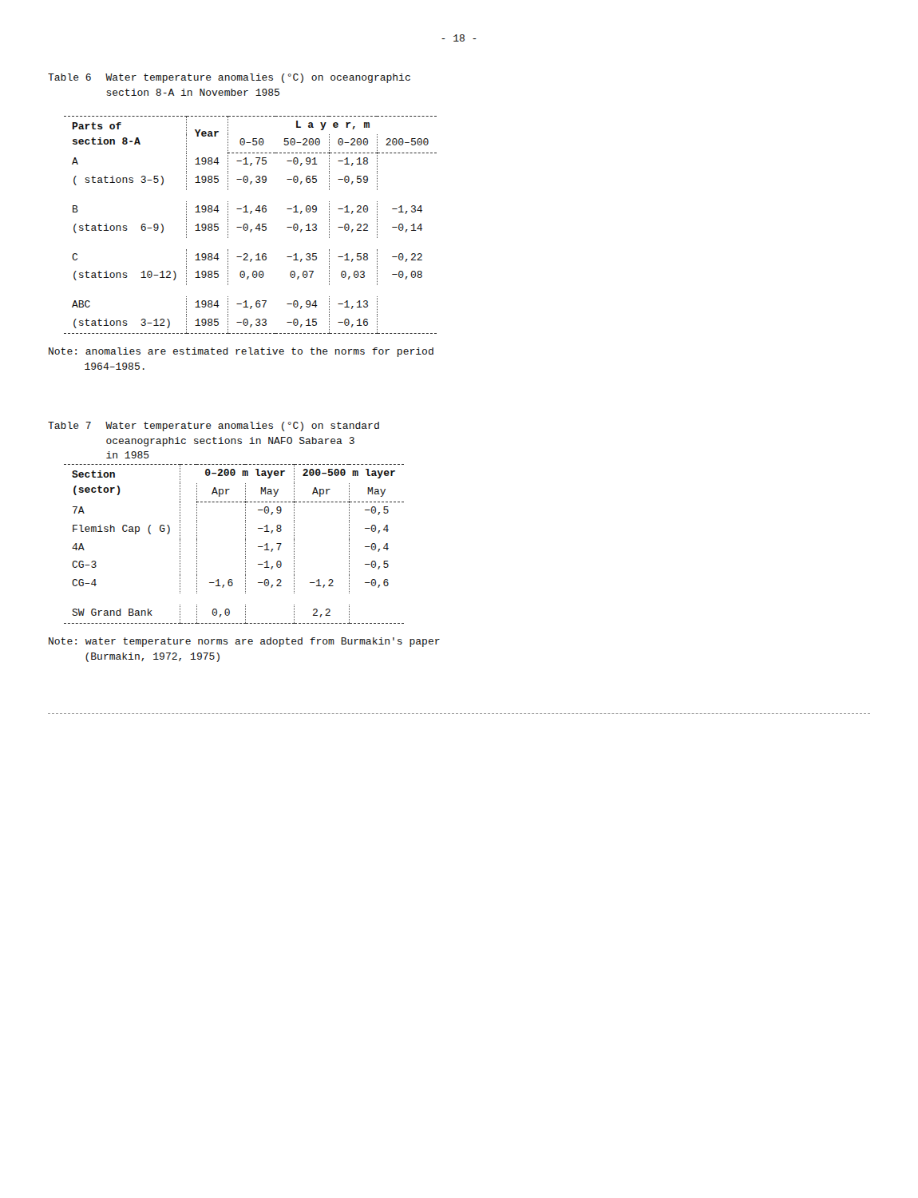- 18 -
Table 6 Water temperature anomalies (°C) on oceanographic
section 8-A in November 1985
| Parts of section 8-A | Year | L a y e r, m |
| --- | --- | --- |
| 0–50 | 50–200 | 0–200 | 200–500 |
| A | 1984 | −1,75 | −0,91 | −1,18 | |
| ( stations 3–5) | 1985 | −0,39 | −0,65 | −0,59 | |
| B | 1984 | −1,46 | −1,09 | −1,20 | −1,34 |
| (stations 6–9) | 1985 | −0,45 | −0,13 | −0,22 | −0,14 |
| C | 1984 | −2,16 | −1,35 | −1,58 | −0,22 |
| (stations 10–12) | 1985 | 0,00 | 0,07 | 0,03 | −0,08 |
| ABC | 1984 | −1,67 | −0,94 | −1,13 | |
| (stations 3–12) | 1985 | −0,33 | −0,15 | −0,16 | |
Note: anomalies are estimated relative to the norms for period 1964–1985.
Table 7 Water temperature anomalies (°C) on standard
oceanographic sections in NAFO Sabarea 3
in 1985
| Section (sector) | | 0–200 m layer | 200–500 m layer |
| --- | --- | --- | --- |
| Apr | May | Apr | May |
| 7A | | | −0,9 | | −0,5 |
| Flemish Cap ( G) | | | −1,8 | | −0,4 |
| 4A | | | −1,7 | | −0,4 |
| CG–3 | | | −1,0 | | −0,5 |
| CG–4 | | −1,6 | −0,2 | −1,2 | −0,6 |
| SW Grand Bank | | 0,0 | | 2,2 | |
Note: water temperature norms are adopted from Burmakin's paper (Burmakin, 1972, 1975)